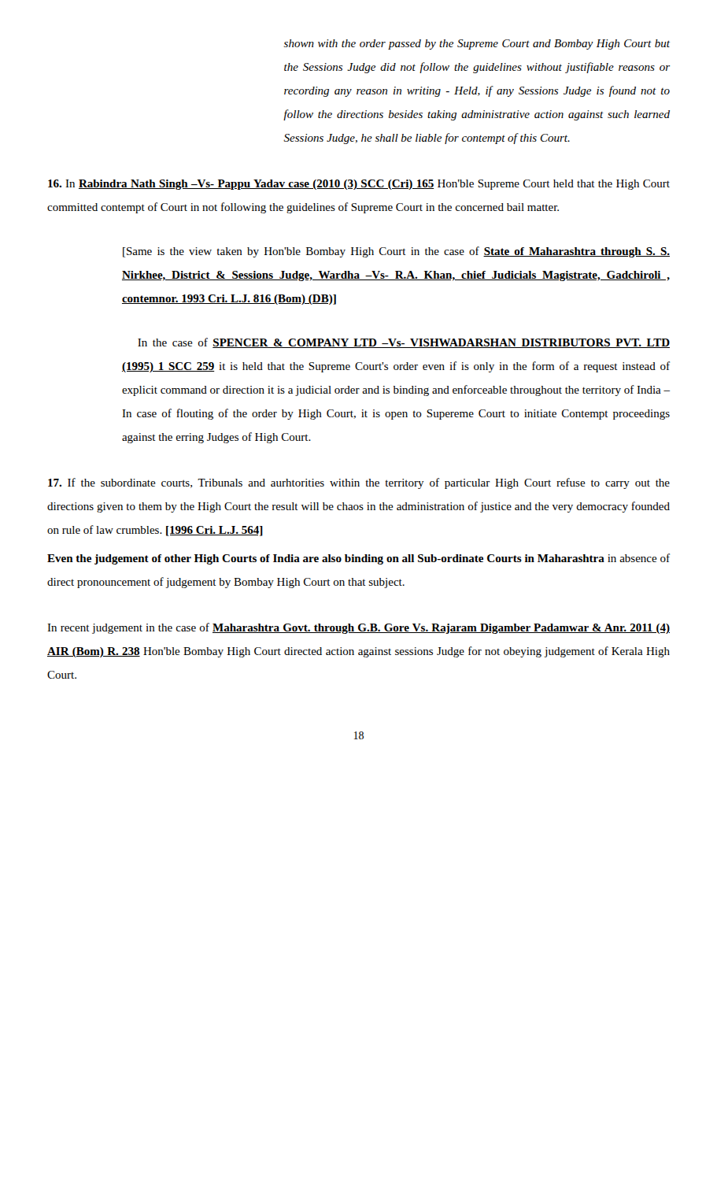shown with the order passed by the Supreme Court and Bombay High Court but the Sessions Judge did not follow the guidelines without justifiable reasons or recording any reason in writing - Held, if any Sessions Judge is found not to follow the directions besides taking administrative action against such learned Sessions Judge, he shall be liable for contempt of this Court.
16. In Rabindra Nath Singh –Vs- Pappu Yadav case (2010 (3) SCC (Cri) 165 Hon'ble Supreme Court held that the High Court committed contempt of Court in not following the guidelines of Supreme Court in the concerned bail matter.
[Same is the view taken by Hon'ble Bombay High Court in the case of State of Maharashtra through S. S. Nirkhee, District & Sessions Judge, Wardha –Vs- R.A. Khan, chief Judicials Magistrate, Gadchiroli , contemnor. 1993 Cri. L.J. 816 (Bom) (DB)]
In the case of SPENCER & COMPANY LTD –Vs- VISHWADARSHAN DISTRIBUTORS PVT. LTD (1995) 1 SCC 259 it is held that the Supreme Court's order even if is only in the form of a request instead of explicit command or direction it is a judicial order and is binding and enforceable throughout the territory of India – In case of flouting of the order by High Court, it is open to Superemе Court to initiate Contempt proceedings against the erring Judges of High Court.
17. If the subordinate courts, Tribunals and aurhtorities within the territory of particular High Court refuse to carry out the directions given to them by the High Court the result will be chaos in the administration of justice and the very democracy founded on rule of law crumbles. [1996 Cri. L.J. 564]
Even the judgement of other High Courts of India are also binding on all Sub-ordinate Courts in Maharashtra in absence of direct pronouncement of judgement by Bombay High Court on that subject.
In recent judgement in the case of Maharashtra Govt. through G.B. Gore Vs. Rajaram Digamber Padamwar & Anr. 2011 (4) AIR (Bom) R. 238 Hon'ble Bombay High Court directed action against sessions Judge for not obeying judgement of Kerala High Court.
18